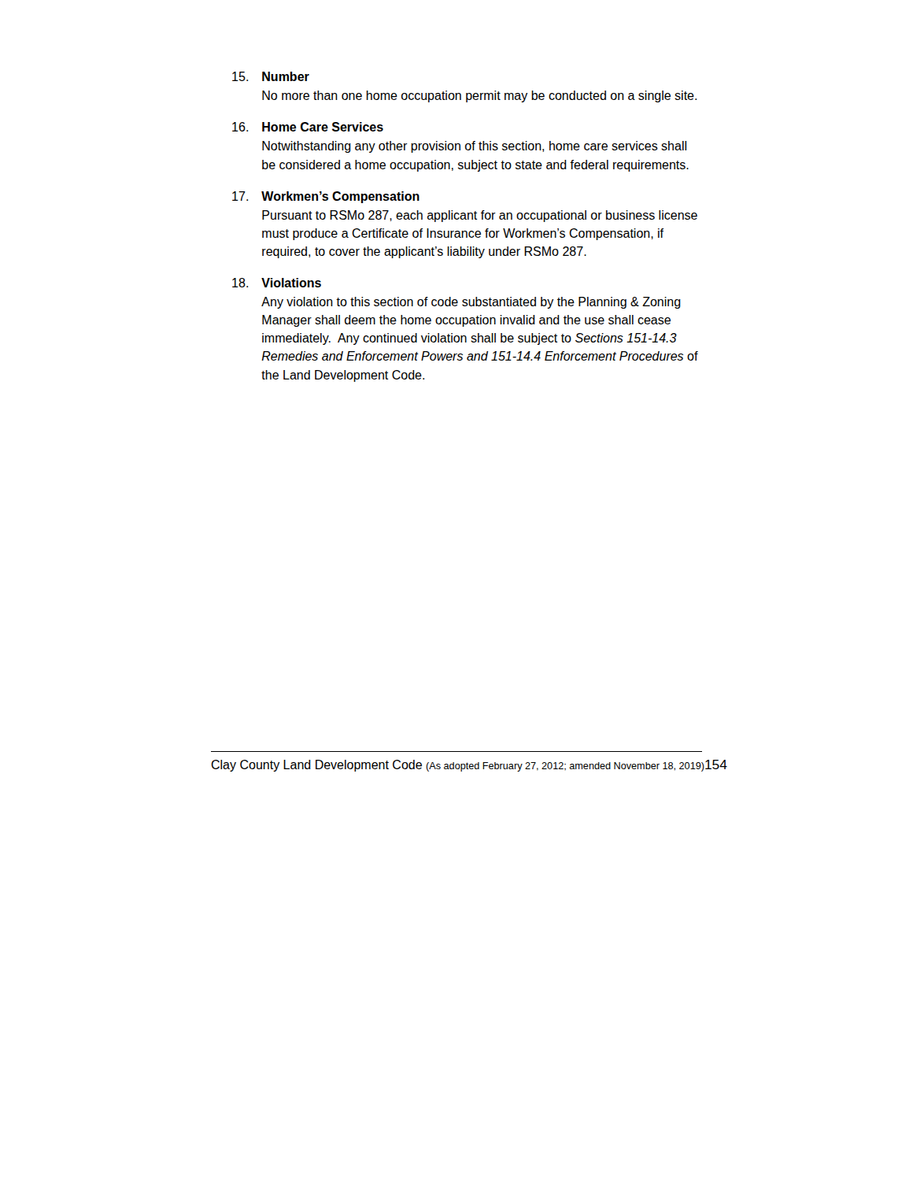Number
No more than one home occupation permit may be conducted on a single site.
Home Care Services
Notwithstanding any other provision of this section, home care services shall be considered a home occupation, subject to state and federal requirements.
Workmen’s Compensation
Pursuant to RSMo 287, each applicant for an occupational or business license must produce a Certificate of Insurance for Workmen’s Compensation, if required, to cover the applicant’s liability under RSMo 287.
Violations
Any violation to this section of code substantiated by the Planning & Zoning Manager shall deem the home occupation invalid and the use shall cease immediately. Any continued violation shall be subject to Sections 151-14.3 Remedies and Enforcement Powers and 151-14.4 Enforcement Procedures of the Land Development Code.
Clay County Land Development Code (As adopted February 27, 2012; amended November 18, 2019)
154